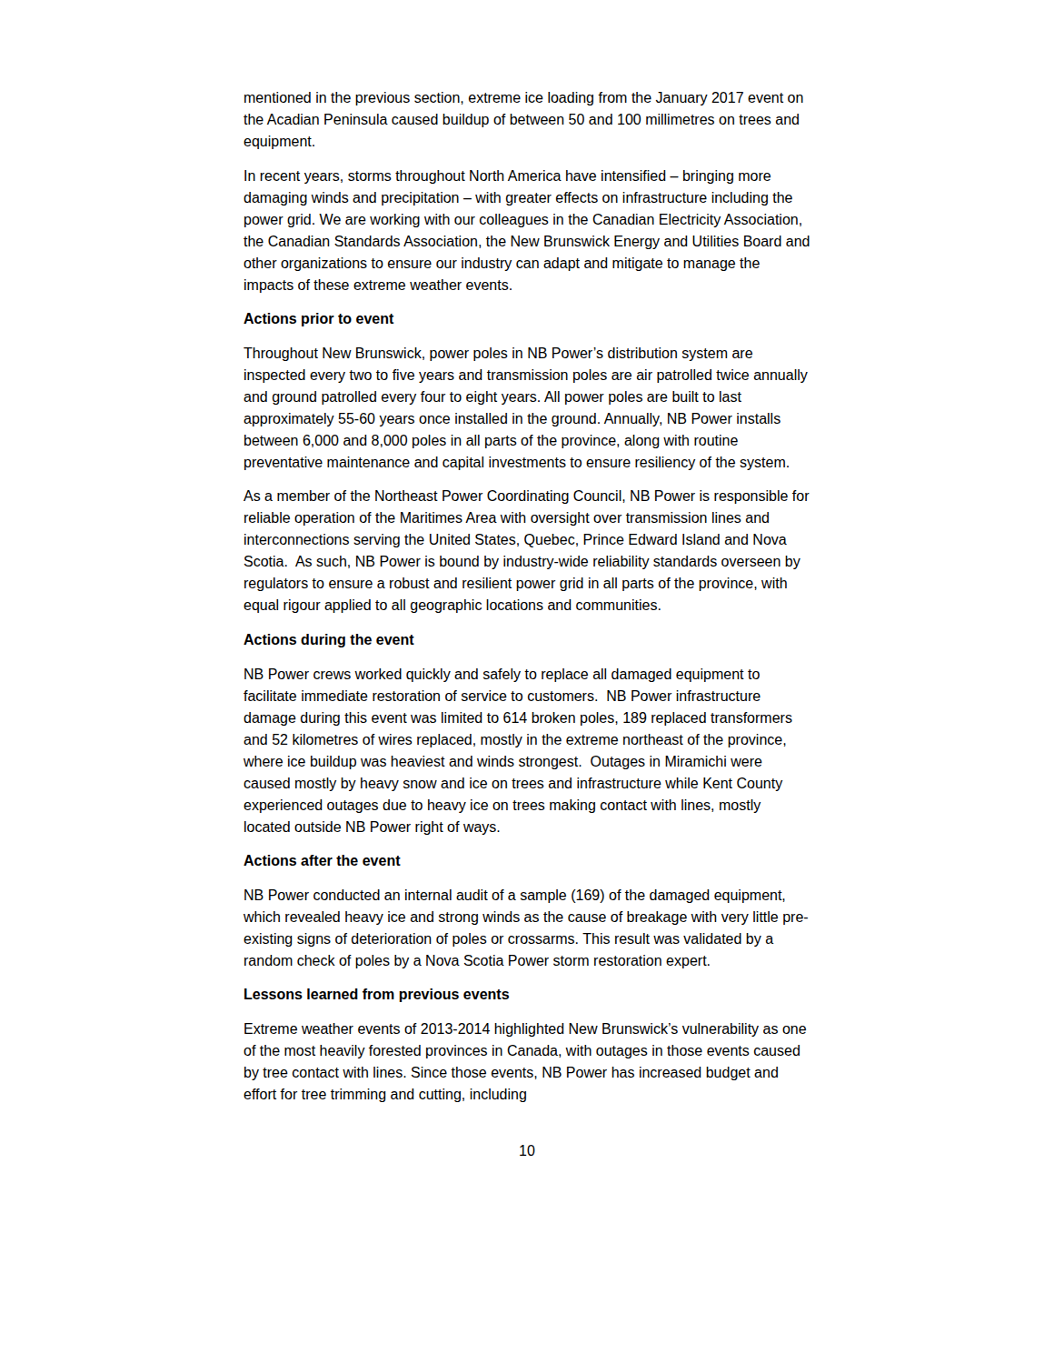mentioned in the previous section, extreme ice loading from the January 2017 event on the Acadian Peninsula caused buildup of between 50 and 100 millimetres on trees and equipment.
In recent years, storms throughout North America have intensified – bringing more damaging winds and precipitation – with greater effects on infrastructure including the power grid. We are working with our colleagues in the Canadian Electricity Association, the Canadian Standards Association, the New Brunswick Energy and Utilities Board and other organizations to ensure our industry can adapt and mitigate to manage the impacts of these extreme weather events.
Actions prior to event
Throughout New Brunswick, power poles in NB Power’s distribution system are inspected every two to five years and transmission poles are air patrolled twice annually and ground patrolled every four to eight years. All power poles are built to last approximately 55-60 years once installed in the ground. Annually, NB Power installs between 6,000 and 8,000 poles in all parts of the province, along with routine preventative maintenance and capital investments to ensure resiliency of the system.
As a member of the Northeast Power Coordinating Council, NB Power is responsible for reliable operation of the Maritimes Area with oversight over transmission lines and interconnections serving the United States, Quebec, Prince Edward Island and Nova Scotia. As such, NB Power is bound by industry-wide reliability standards overseen by regulators to ensure a robust and resilient power grid in all parts of the province, with equal rigour applied to all geographic locations and communities.
Actions during the event
NB Power crews worked quickly and safely to replace all damaged equipment to facilitate immediate restoration of service to customers. NB Power infrastructure damage during this event was limited to 614 broken poles, 189 replaced transformers and 52 kilometres of wires replaced, mostly in the extreme northeast of the province, where ice buildup was heaviest and winds strongest. Outages in Miramichi were caused mostly by heavy snow and ice on trees and infrastructure while Kent County experienced outages due to heavy ice on trees making contact with lines, mostly located outside NB Power right of ways.
Actions after the event
NB Power conducted an internal audit of a sample (169) of the damaged equipment, which revealed heavy ice and strong winds as the cause of breakage with very little pre-existing signs of deterioration of poles or crossarms. This result was validated by a random check of poles by a Nova Scotia Power storm restoration expert.
Lessons learned from previous events
Extreme weather events of 2013-2014 highlighted New Brunswick’s vulnerability as one of the most heavily forested provinces in Canada, with outages in those events caused by tree contact with lines. Since those events, NB Power has increased budget and effort for tree trimming and cutting, including
10